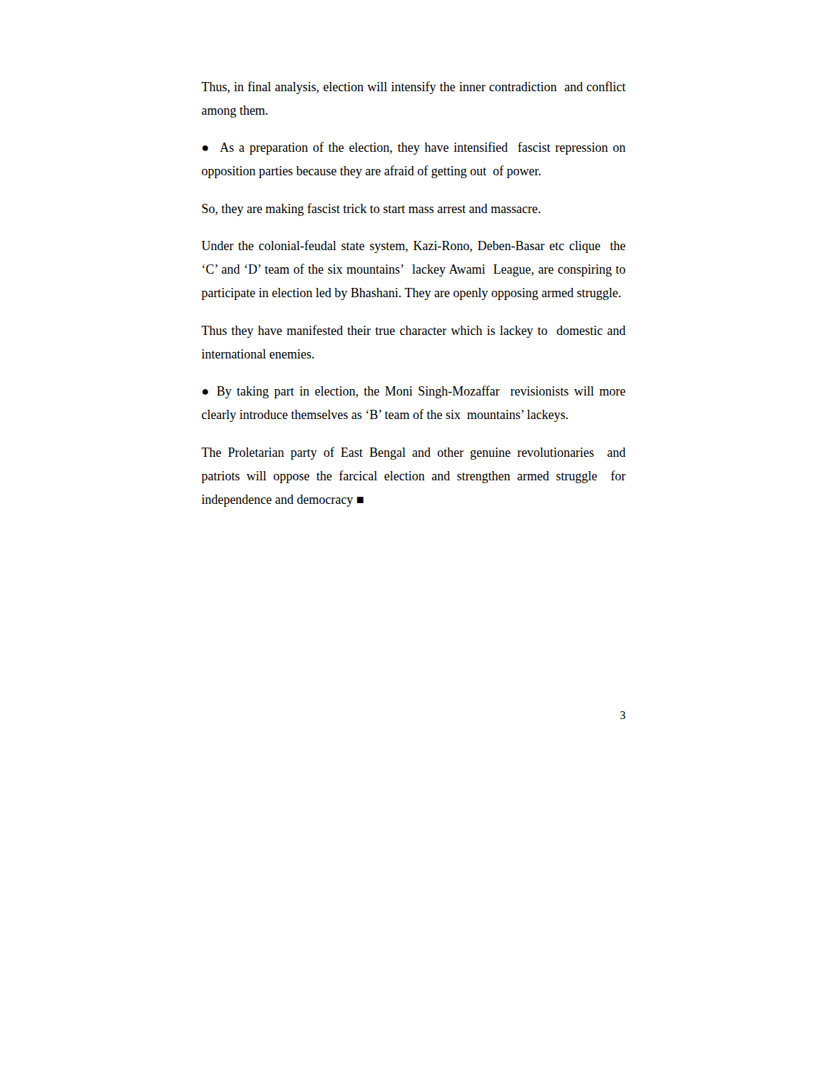Thus, in final analysis, election will intensify the inner contradiction and conflict among them.
● As a preparation of the election, they have intensified fascist repression on opposition parties because they are afraid of getting out of power.
So, they are making fascist trick to start mass arrest and massacre.
Under the colonial-feudal state system, Kazi-Rono, Deben-Basar etc clique the ‘C’ and ‘D’ team of the six mountains’ lackey Awami League, are conspiring to participate in election led by Bhashani. They are openly opposing armed struggle.
Thus they have manifested their true character which is lackey to domestic and international enemies.
● By taking part in election, the Moni Singh-Mozaffar revisionists will more clearly introduce themselves as ‘B’ team of the six mountains’ lackeys.
The Proletarian party of East Bengal and other genuine revolutionaries and patriots will oppose the farcical election and strengthen armed struggle for independence and democracy ■
3